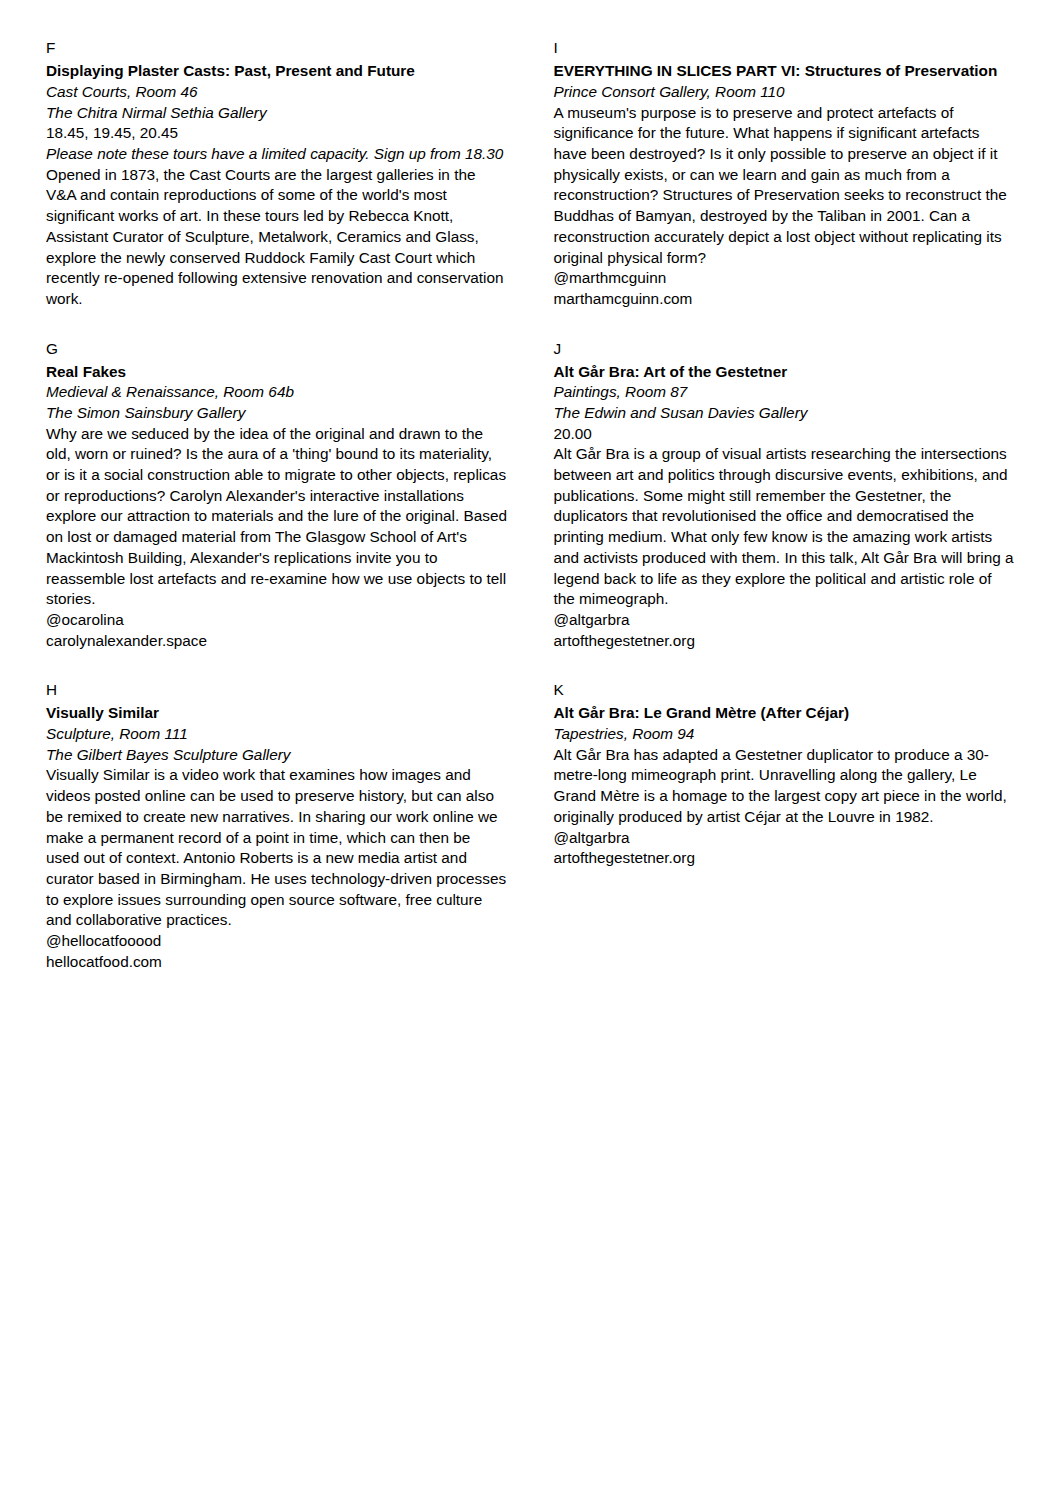F
Displaying Plaster Casts: Past, Present and Future
Cast Courts, Room 46
The Chitra Nirmal Sethia Gallery
18.45, 19.45, 20.45
Please note these tours have a limited capacity. Sign up from 18.30
Opened in 1873, the Cast Courts are the largest galleries in the V&A and contain reproductions of some of the world's most significant works of art. In these tours led by Rebecca Knott, Assistant Curator of Sculpture, Metalwork, Ceramics and Glass, explore the newly conserved Ruddock Family Cast Court which recently re-opened following extensive renovation and conservation work.
G
Real Fakes
Medieval & Renaissance, Room 64b
The Simon Sainsbury Gallery
Why are we seduced by the idea of the original and drawn to the old, worn or ruined? Is the aura of a 'thing' bound to its materiality, or is it a social construction able to migrate to other objects, replicas or reproductions? Carolyn Alexander's interactive installations explore our attraction to materials and the lure of the original. Based on lost or damaged material from The Glasgow School of Art's Mackintosh Building, Alexander's replications invite you to reassemble lost artefacts and re-examine how we use objects to tell stories.
@ocarolina
carolynalexander.space
H
Visually Similar
Sculpture, Room 111
The Gilbert Bayes Sculpture Gallery
Visually Similar is a video work that examines how images and videos posted online can be used to preserve history, but can also be remixed to create new narratives. In sharing our work online we make a permanent record of a point in time, which can then be used out of context. Antonio Roberts is a new media artist and curator based in Birmingham. He uses technology-driven processes to explore issues surrounding open source software, free culture and collaborative practices.
@hellocatfooood
hellocatfood.com
I
EVERYTHING IN SLICES PART VI: Structures of Preservation
Prince Consort Gallery, Room 110
A museum's purpose is to preserve and protect artefacts of significance for the future. What happens if significant artefacts have been destroyed? Is it only possible to preserve an object if it physically exists, or can we learn and gain as much from a reconstruction? Structures of Preservation seeks to reconstruct the Buddhas of Bamyan, destroyed by the Taliban in 2001. Can a reconstruction accurately depict a lost object without replicating its original physical form?
@marthmcguinn
marthamcguinn.com
J
Alt Går Bra: Art of the Gestetner
Paintings, Room 87
The Edwin and Susan Davies Gallery
20.00
Alt Går Bra is a group of visual artists researching the intersections between art and politics through discursive events, exhibitions, and publications. Some might still remember the Gestetner, the duplicators that revolutionised the office and democratised the printing medium. What only few know is the amazing work artists and activists produced with them. In this talk, Alt Går Bra will bring a legend back to life as they explore the political and artistic role of the mimeograph.
@altgarbra
artofthegestetner.org
K
Alt Går Bra: Le Grand Mètre (After Céjar)
Tapestries, Room 94
Alt Går Bra has adapted a Gestetner duplicator to produce a 30-metre-long mimeograph print. Unravelling along the gallery, Le Grand Mètre is a homage to the largest copy art piece in the world, originally produced by artist Céjar at the Louvre in 1982.
@altgarbra
artofthegestetner.org